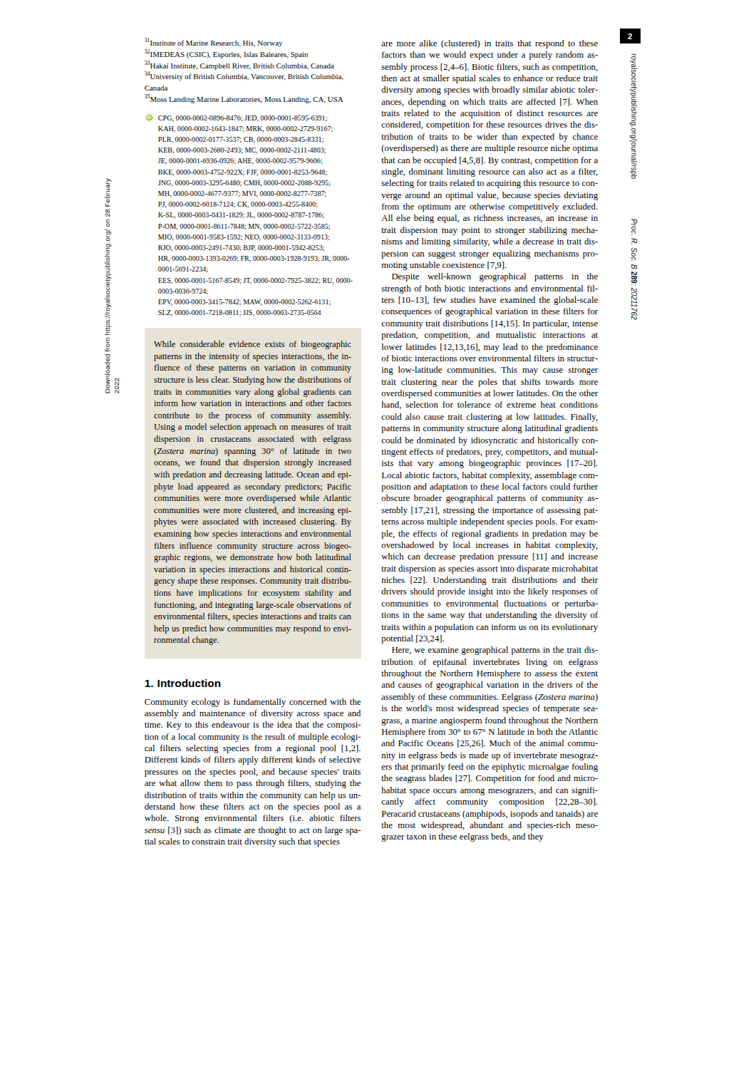2
royalsocietypublishing.org/journal/rspb Proc. R. Soc. B 289: 20211762
Downloaded from https://royalsocietypublishing.org/ on 28 February 2022
31Institute of Marine Research, His, Norway
32IMEDEAS (CSIC), Esporles, Islas Baleares, Spain
33Hakai Institute, Campbell River, British Columbia, Canada
34University of British Columbia, Vancouver, British Columbia, Canada
35Moss Landing Marine Laboratories, Moss Landing, CA, USA
CPG, 0000-0002-0896-8476; JED, 0000-0001-8595-6391;
KAH, 0000-0002-1643-1847; MRK, 0000-0002-2729-9167;
PLR, 0000-0002-0177-3537; CB, 0000-0003-2845-8331;
KEB, 0000-0003-2680-2493; MC, 0000-0002-2111-4803;
JE, 0000-0001-6936-0926; AHE, 0000-0002-9579-9606;
BKE, 0000-0003-4752-922X; FJF, 0000-0001-8253-9648;
JNG, 0000-0003-3295-6480; CMH, 0000-0002-2088-9295;
MH, 0000-0002-4677-9377; MVI, 0000-0002-8277-7387;
PJ, 0000-0002-6018-7124; CK, 0000-0003-4255-8400;
K-SL, 0000-0003-0431-1829; JL, 0000-0002-8787-1786;
P-OM, 0000-0001-8611-7848; MN, 0000-0002-5722-3585;
MIO, 0000-0001-9583-1592; NEO, 0000-0002-3133-0913;
RJO, 0000-0003-2491-7430; BJP, 0000-0001-5942-8253;
HR, 0000-0003-1393-0269; FR, 0000-0003-1928-9193; JR, 0000-0001-5691-2234;
EES, 0000-0001-5167-8549; JT, 0000-0002-7925-3822; RU, 0000-0003-0036-9724;
EPV, 0000-0003-3415-7842; MAW, 0000-0002-5262-6131;
SLZ, 0000-0001-7218-0811; JJS, 0000-0003-2735-0564
While considerable evidence exists of biogeographic patterns in the intensity of species interactions, the influence of these patterns on variation in community structure is less clear. Studying how the distributions of traits in communities vary along global gradients can inform how variation in interactions and other factors contribute to the process of community assembly. Using a model selection approach on measures of trait dispersion in crustaceans associated with eelgrass (Zostera marina) spanning 30° of latitude in two oceans, we found that dispersion strongly increased with predation and decreasing latitude. Ocean and epiphyte load appeared as secondary predictors; Pacific communities were more overdispersed while Atlantic communities were more clustered, and increasing epiphytes were associated with increased clustering. By examining how species interactions and environmental filters influence community structure across biogeographic regions, we demonstrate how both latitudinal variation in species interactions and historical contingency shape these responses. Community trait distributions have implications for ecosystem stability and functioning, and integrating large-scale observations of environmental filters, species interactions and traits can help us predict how communities may respond to environmental change.
1. Introduction
Community ecology is fundamentally concerned with the assembly and maintenance of diversity across space and time. Key to this endeavour is the idea that the composition of a local community is the result of multiple ecological filters selecting species from a regional pool [1,2]. Different kinds of filters apply different kinds of selective pressures on the species pool, and because species' traits are what allow them to pass through filters, studying the distribution of traits within the community can help us understand how these filters act on the species pool as a whole. Strong environmental filters (i.e. abiotic filters sensu [3]) such as climate are thought to act on large spatial scales to constrain trait diversity such that species
are more alike (clustered) in traits that respond to these factors than we would expect under a purely random assembly process [2,4–6]. Biotic filters, such as competition, then act at smaller spatial scales to enhance or reduce trait diversity among species with broadly similar abiotic tolerances, depending on which traits are affected [7]. When traits related to the acquisition of distinct resources are considered, competition for these resources drives the distribution of traits to be wider than expected by chance (overdispersed) as there are multiple resource niche optima that can be occupied [4,5,8]. By contrast, competition for a single, dominant limiting resource can also act as a filter, selecting for traits related to acquiring this resource to converge around an optimal value, because species deviating from the optimum are otherwise competitively excluded. All else being equal, as richness increases, an increase in trait dispersion may point to stronger stabilizing mechanisms and limiting similarity, while a decrease in trait dispersion can suggest stronger equalizing mechanisms promoting unstable coexistence [7,9].
Despite well-known geographical patterns in the strength of both biotic interactions and environmental filters [10–13], few studies have examined the global-scale consequences of geographical variation in these filters for community trait distributions [14,15]. In particular, intense predation, competition, and mutualistic interactions at lower latitudes [12,13,16], may lead to the predominance of biotic interactions over environmental filters in structuring low-latitude communities. This may cause stronger trait clustering near the poles that shifts towards more overdispersed communities at lower latitudes. On the other hand, selection for tolerance of extreme heat conditions could also cause trait clustering at low latitudes. Finally, patterns in community structure along latitudinal gradients could be dominated by idiosyncratic and historically contingent effects of predators, prey, competitors, and mutualists that vary among biogeographic provinces [17–20]. Local abiotic factors, habitat complexity, assemblage composition and adaptation to these local factors could further obscure broader geographical patterns of community assembly [17,21], stressing the importance of assessing patterns across multiple independent species pools. For example, the effects of regional gradients in predation may be overshadowed by local increases in habitat complexity, which can decrease predation pressure [11] and increase trait dispersion as species assort into disparate microhabitat niches [22]. Understanding trait distributions and their drivers should provide insight into the likely responses of communities to environmental fluctuations or perturbations in the same way that understanding the diversity of traits within a population can inform us on its evolutionary potential [23,24].
Here, we examine geographical patterns in the trait distribution of epifaunal invertebrates living on eelgrass throughout the Northern Hemisphere to assess the extent and causes of geographical variation in the drivers of the assembly of these communities. Eelgrass (Zostera marina) is the world's most widespread species of temperate seagrass, a marine angiosperm found throughout the Northern Hemisphere from 30° to 67° N latitude in both the Atlantic and Pacific Oceans [25,26]. Much of the animal community in eelgrass beds is made up of invertebrate mesograzers that primarily feed on the epiphytic microalgae fouling the seagrass blades [27]. Competition for food and microhabitat space occurs among mesograzers, and can significantly affect community composition [22,28–30]. Peracarid crustaceans (amphipods, isopods and tanaids) are the most widespread, abundant and species-rich mesograzer taxon in these eelgrass beds, and they